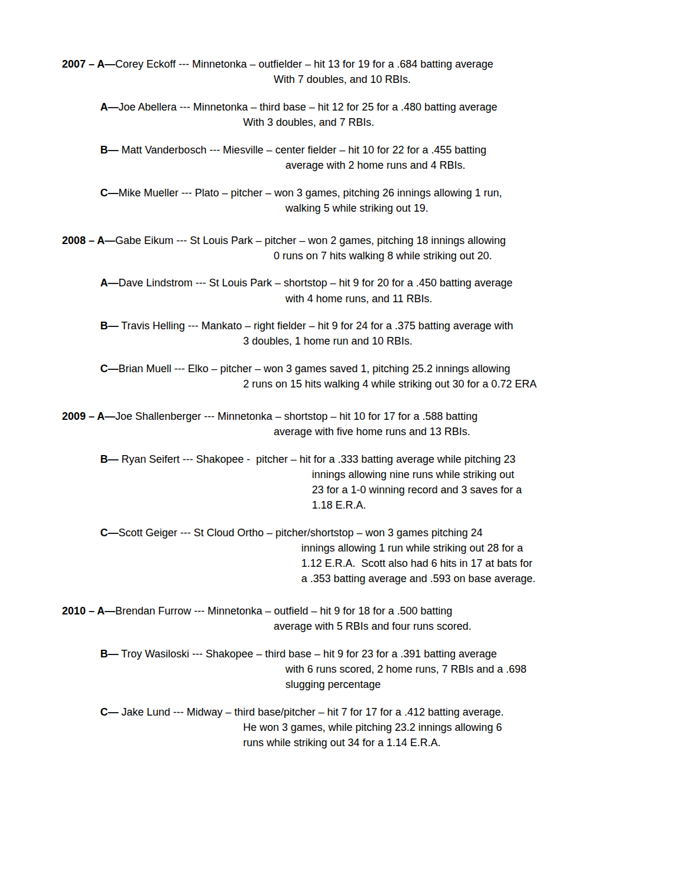2007 – A—Corey Eckoff --- Minnetonka – outfielder – hit 13 for 19 for a .684 batting average
With 7 doubles, and 10 RBIs.
A—Joe Abellera --- Minnetonka – third base – hit 12 for 25 for a .480 batting average
With 3 doubles, and 7 RBIs.
B— Matt Vanderbosch --- Miesville – center fielder – hit 10 for 22 for a .455 batting
average with 2 home runs and 4 RBIs.
C—Mike Mueller --- Plato – pitcher – won 3 games, pitching 26 innings allowing 1 run,
walking 5 while striking out 19.
2008 – A—Gabe Eikum --- St Louis Park – pitcher – won 2 games, pitching 18 innings allowing
0 runs on 7 hits walking 8 while striking out 20.
A—Dave Lindstrom --- St Louis Park – shortstop – hit 9 for 20 for a .450 batting average
with 4 home runs, and 11 RBIs.
B— Travis Helling --- Mankato – right fielder – hit 9 for 24 for a .375 batting average with
3 doubles, 1 home run and 10 RBIs.
C—Brian Muell --- Elko – pitcher – won 3 games saved 1, pitching 25.2 innings allowing
2 runs on 15 hits walking 4 while striking out 30 for a 0.72 ERA
2009 – A—Joe Shallenberger --- Minnetonka – shortstop – hit 10 for 17 for a .588 batting
average with five home runs and 13 RBIs.
B— Ryan Seifert --- Shakopee - pitcher – hit for a .333 batting average while pitching 23
innings allowing nine runs while striking out
23 for a 1-0 winning record and 3 saves for a
1.18 E.R.A.
C—Scott Geiger --- St Cloud Ortho – pitcher/shortstop – won 3 games pitching 24
innings allowing 1 run while striking out 28 for a
1.12 E.R.A. Scott also had 6 hits in 17 at bats for
a .353 batting average and .593 on base average.
2010 – A—Brendan Furrow --- Minnetonka – outfield – hit 9 for 18 for a .500 batting
average with 5 RBIs and four runs scored.
B— Troy Wasiloski --- Shakopee – third base – hit 9 for 23 for a .391 batting average
with 6 runs scored, 2 home runs, 7 RBIs and a .698
slugging percentage
C— Jake Lund --- Midway – third base/pitcher – hit 7 for 17 for a .412 batting average.
He won 3 games, while pitching 23.2 innings allowing 6
runs while striking out 34 for a 1.14 E.R.A.